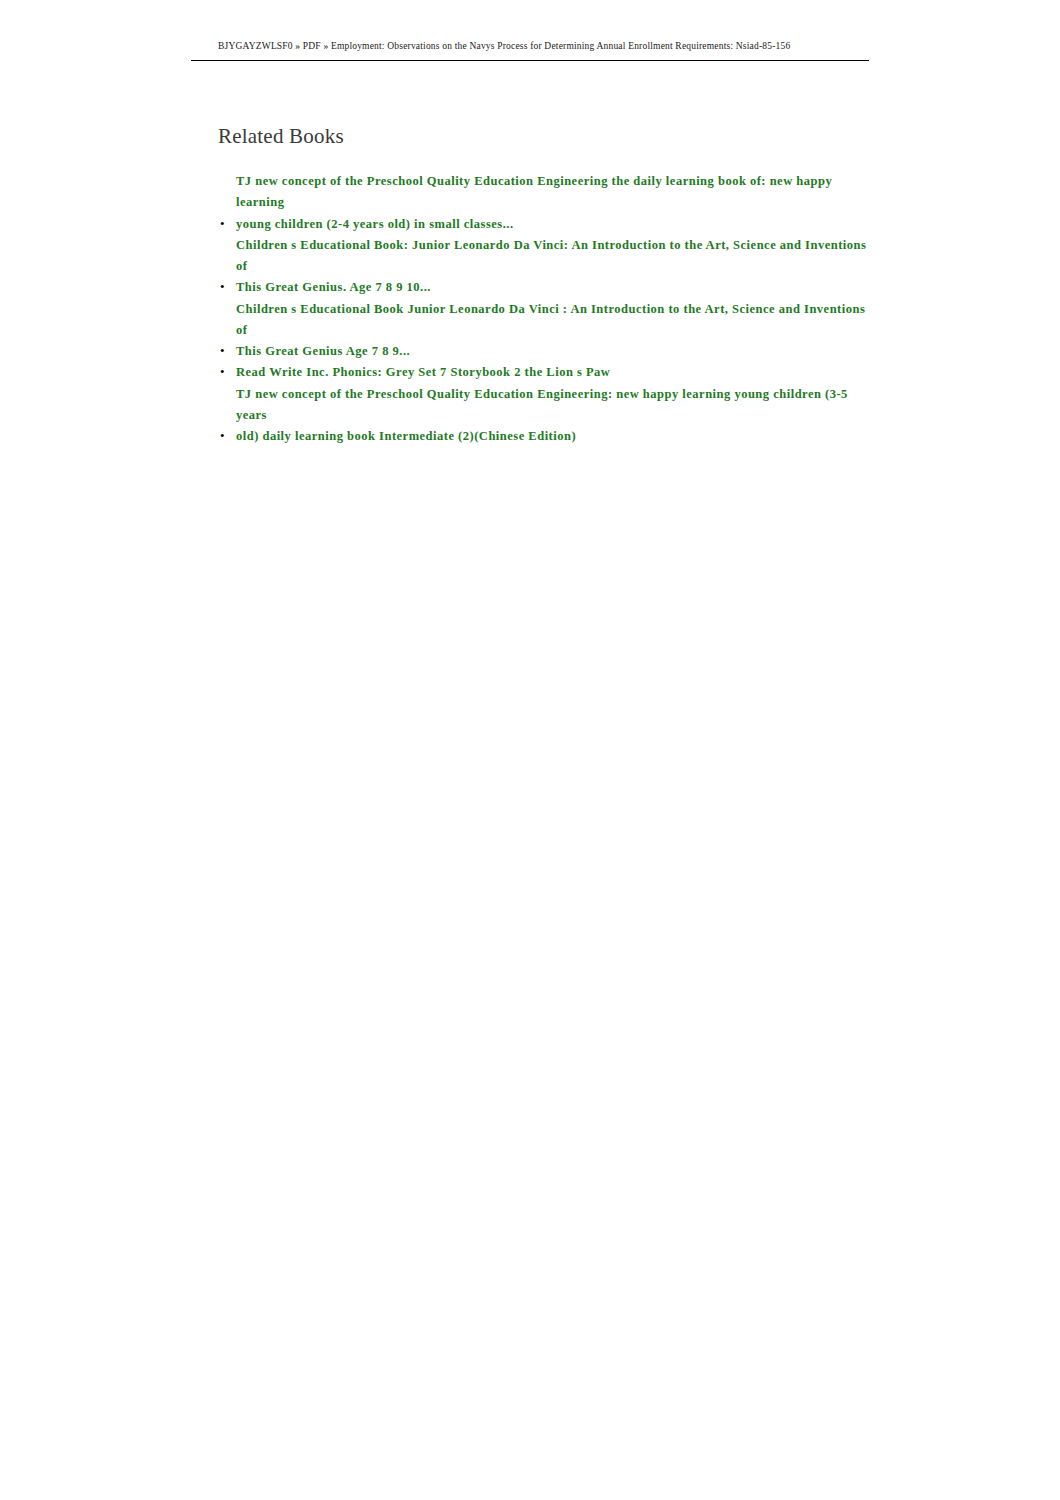BJYGAYZWLSF0 » PDF » Employment: Observations on the Navys Process for Determining Annual Enrollment Requirements: Nsiad-85-156
Related Books
TJ new concept of the Preschool Quality Education Engineering the daily learning book of: new happy learning
young children (2-4 years old) in small classes...
Children s Educational Book: Junior Leonardo Da Vinci: An Introduction to the Art, Science and Inventions of
This Great Genius. Age 7 8 9 10...
Children s Educational Book Junior Leonardo Da Vinci : An Introduction to the Art, Science and Inventions of
This Great Genius Age 7 8 9...
Read Write Inc. Phonics: Grey Set 7 Storybook 2 the Lion s Paw
TJ new concept of the Preschool Quality Education Engineering: new happy learning young children (3-5 years
old) daily learning book Intermediate (2)(Chinese Edition)